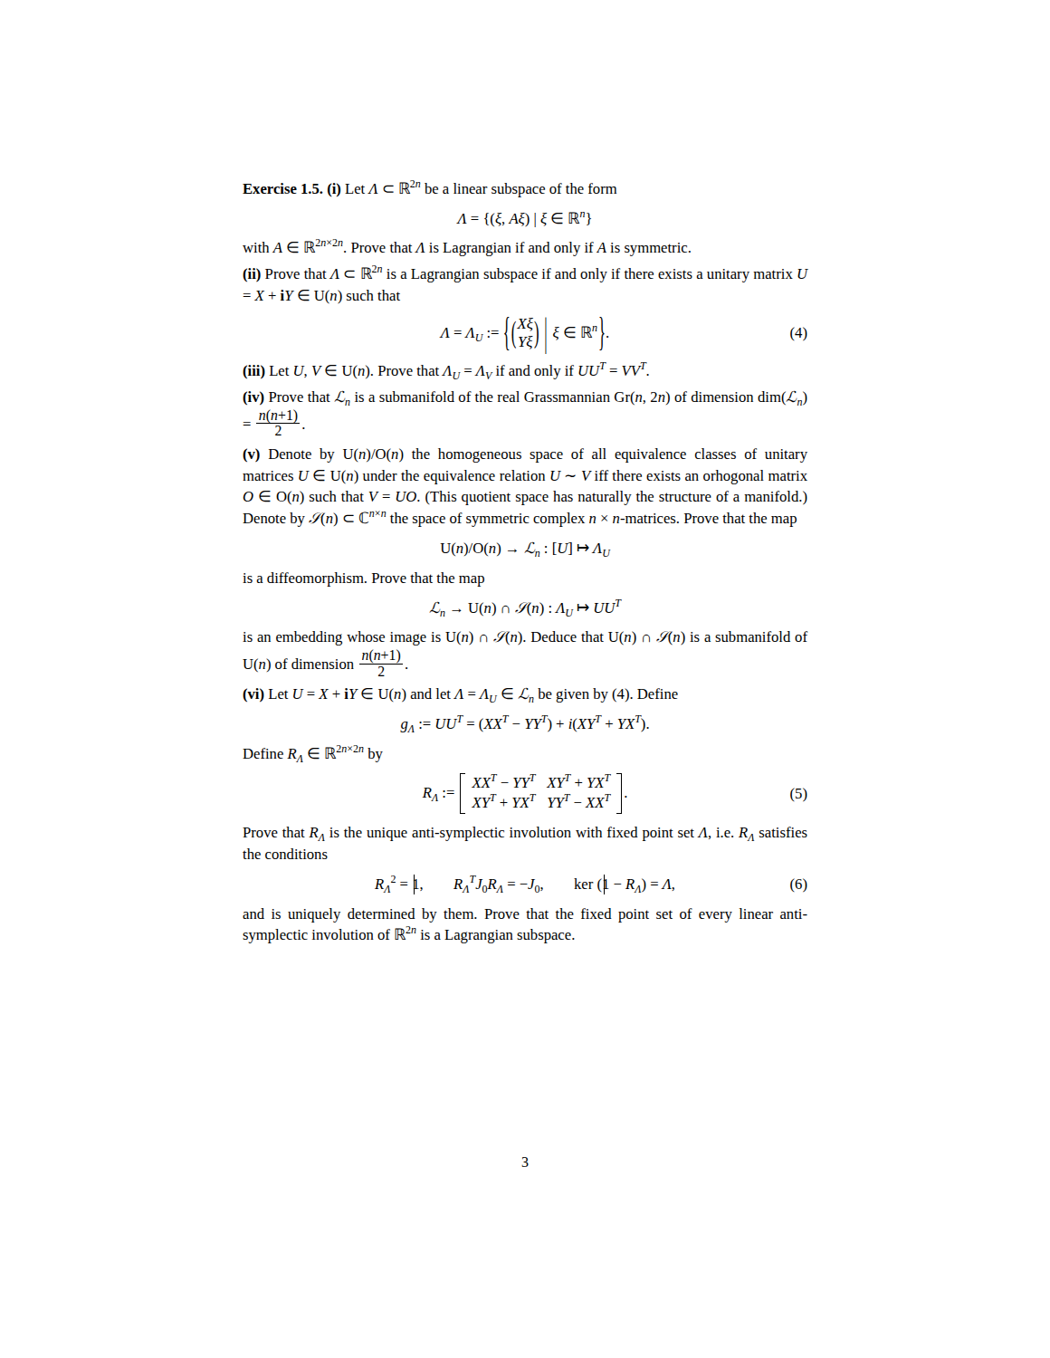Exercise 1.5. (i) Let Λ ⊂ ℝ2n be a linear subspace of the form
Λ = {(ξ, Aξ) | ξ ∈ ℝn}
with A ∈ ℝ2n×2n. Prove that Λ is Lagrangian if and only if A is symmetric.
(ii) Prove that Λ ⊂ ℝ2n is a Lagrangian subspace if and only if there exists a unitary matrix U = X + iY ∈ U(n) such that
Λ = ΛU := Xξ Yξ|ξ ∈ ℝn. (4)
(iii) Let U, V ∈ U(n). Prove that ΛU = ΛV if and only if UUT = VVT.
(iv) Prove that ℒn is a submanifold of the real Grassmannian Gr(n, 2n) of dimension dim(ℒn) = n(n+1) 2.
(v) Denote by U(n)/O(n) the homogeneous space of all equivalence classes of unitary matrices U ∈ U(n) under the equivalence relation U ∼ V iff there exists an orhogonal matrix O ∈ O(n) such that V = UO. (This quotient space has naturally the structure of a manifold.) Denote by 𝒮(n) ⊂ ℂn×n the space of symmetric complex n × n-matrices. Prove that the map
U(n)/O(n) → ℒn : [U] ↦ ΛU
is a diffeomorphism. Prove that the map
ℒn → U(n) ∩ 𝒮(n) : ΛU ↦ UUT
is an embedding whose image is U(n) ∩ 𝒮(n). Deduce that U(n) ∩ 𝒮(n) is a submanifold of U(n) of dimension n(n+1) 2.
(vi) Let U = X + iY ∈ U(n) and let Λ = ΛU ∈ ℒn be given by (4). Define
gΛ := UUT = (XXT − YYT) + i(XYT + YXT).
Define RΛ ∈ ℝ2n×2n by
RΛ :=
| XX T − YY T | XY T + YX T |
| XY T + YX T | YY T − XX T |
. (5)
Prove that RΛ is the unique anti-symplectic involution with fixed point set Λ, i.e. RΛ satisfies the conditions
RΛ2 = , RΛTJ0RΛ = −J0, ker ( − RΛ) = Λ, (6)
and is uniquely determined by them. Prove that the fixed point set of every linear anti-symplectic involution of ℝ2n is a Lagrangian subspace.
3